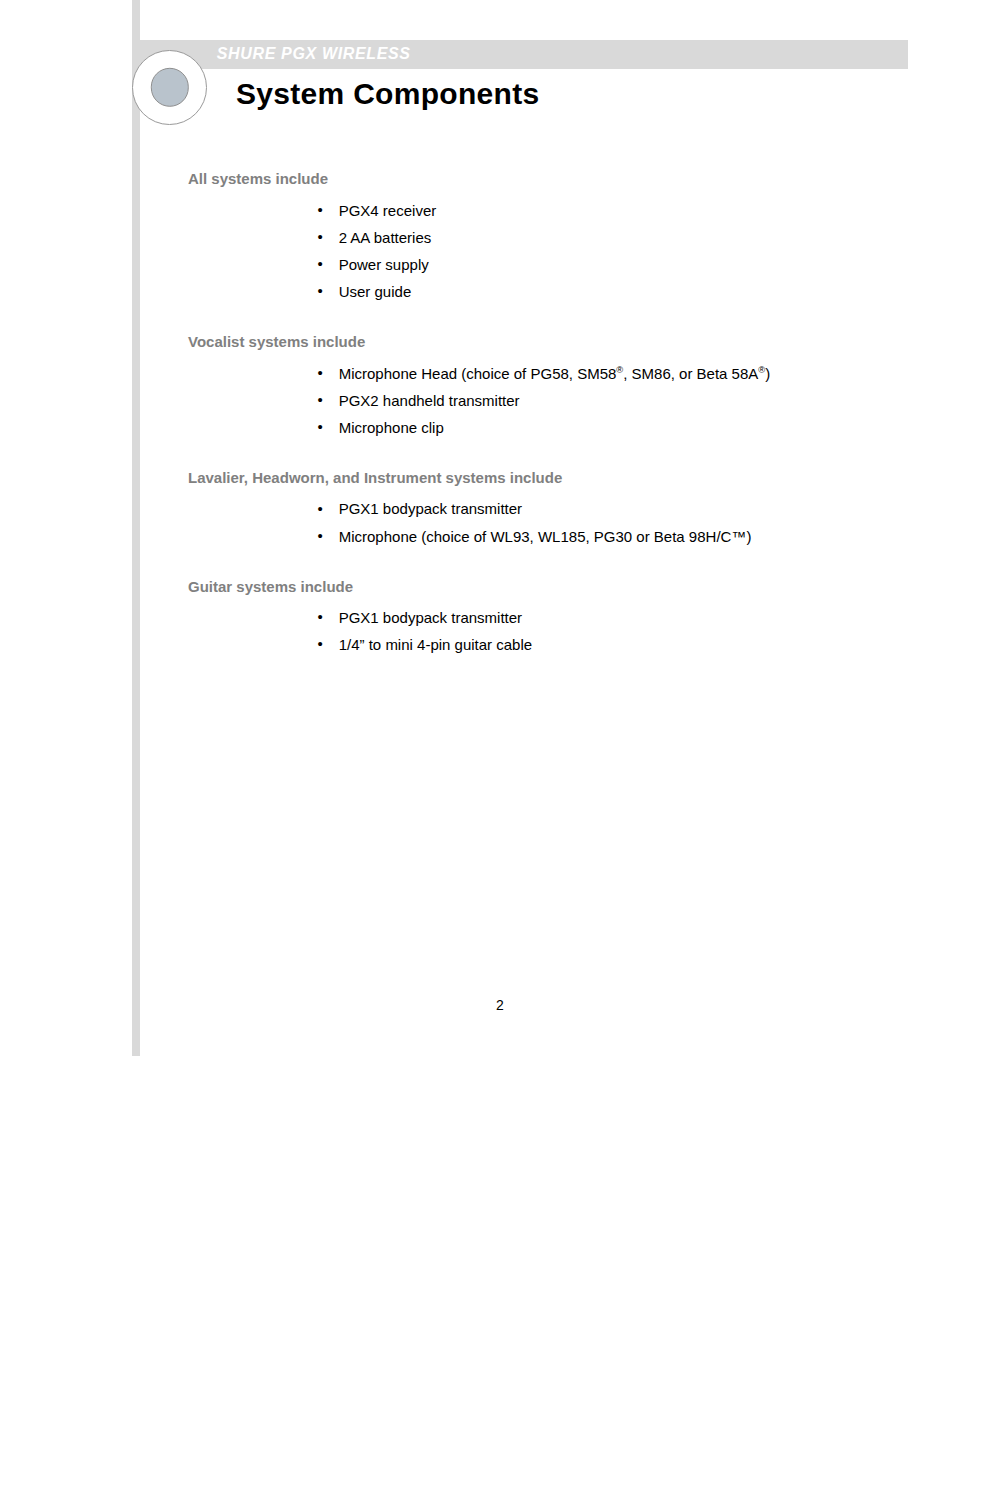SHURE PGX WIRELESS
System Components
All systems include
PGX4 receiver
2 AA batteries
Power supply
User guide
Vocalist systems include
Microphone Head (choice of PG58, SM58®, SM86, or Beta 58A®)
PGX2 handheld transmitter
Microphone clip
Lavalier, Headworn, and Instrument systems include
PGX1 bodypack transmitter
Microphone (choice of WL93, WL185, PG30 or Beta 98H/C™)
Guitar systems include
PGX1 bodypack transmitter
1/4” to mini 4-pin guitar cable
2